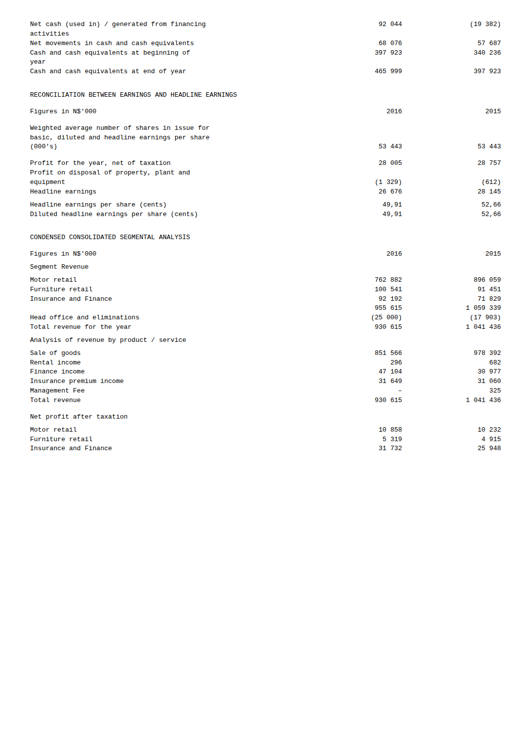| Net cash (used in) / generated from financing activities | 92 044 | (19 382) |
| Net movements in cash and cash equivalents | 68 076 | 57 687 |
| Cash and cash equivalents at beginning of year | 397 923 | 340 236 |
| Cash and cash equivalents at end of year | 465 999 | 397 923 |
RECONCILIATION BETWEEN EARNINGS AND HEADLINE EARNINGS
| Figures in N$'000 | 2016 | 2015 |
| Weighted average number of shares in issue for basic, diluted and headline earnings per share (000's) | 53 443 | 53 443 |
| Profit for the year, net of taxation | 28 005 | 28 757 |
| Profit on disposal of property, plant and equipment | (1 329) | (612) |
| Headline earnings | 26 676 | 28 145 |
| Headline earnings per share (cents) | 49,91 | 52,66 |
| Diluted headline earnings per share (cents) | 49,91 | 52,66 |
CONDENSED CONSOLIDATED SEGMENTAL ANALYSIS
| Figures in N$'000 | 2016 | 2015 |
| Segment Revenue | | |
| Motor retail | 762 882 | 896 059 |
| Furniture retail | 100 541 | 91 451 |
| Insurance and Finance | 92 192 | 71 829 |
| | 955 615 | 1 059 339 |
| Head office and eliminations | (25 000) | (17 903) |
| Total revenue for the year | 930 615 | 1 041 436 |
| Analysis of revenue by product / service | | |
| Sale of goods | 851 566 | 978 392 |
| Rental income | 296 | 682 |
| Finance income | 47 104 | 30 977 |
| Insurance premium income | 31 649 | 31 060 |
| Management Fee | – | 325 |
| Total revenue | 930 615 | 1 041 436 |
| Net profit after taxation | | |
| Motor retail | 10 858 | 10 232 |
| Furniture retail | 5 319 | 4 915 |
| Insurance and Finance | 31 732 | 25 948 |